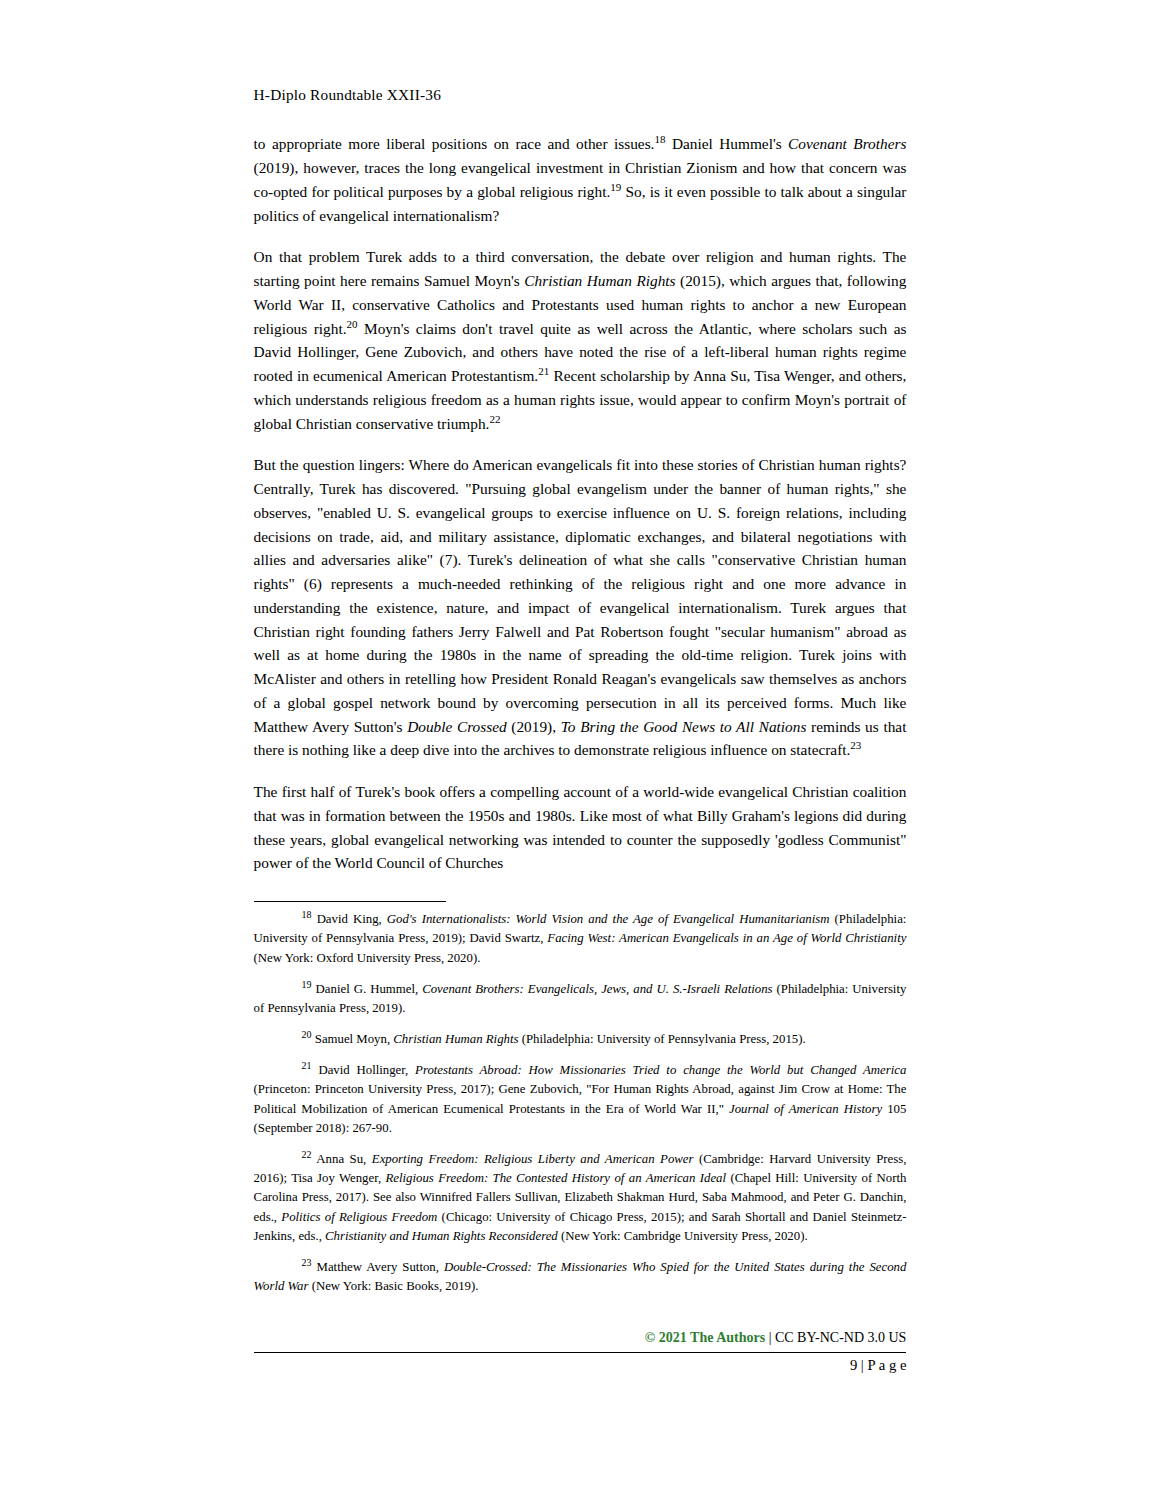H-Diplo Roundtable XXII-36
to appropriate more liberal positions on race and other issues.18 Daniel Hummel's Covenant Brothers (2019), however, traces the long evangelical investment in Christian Zionism and how that concern was co-opted for political purposes by a global religious right.19 So, is it even possible to talk about a singular politics of evangelical internationalism?
On that problem Turek adds to a third conversation, the debate over religion and human rights. The starting point here remains Samuel Moyn's Christian Human Rights (2015), which argues that, following World War II, conservative Catholics and Protestants used human rights to anchor a new European religious right.20 Moyn's claims don't travel quite as well across the Atlantic, where scholars such as David Hollinger, Gene Zubovich, and others have noted the rise of a left-liberal human rights regime rooted in ecumenical American Protestantism.21 Recent scholarship by Anna Su, Tisa Wenger, and others, which understands religious freedom as a human rights issue, would appear to confirm Moyn's portrait of global Christian conservative triumph.22
But the question lingers: Where do American evangelicals fit into these stories of Christian human rights? Centrally, Turek has discovered. "Pursuing global evangelism under the banner of human rights," she observes, "enabled U. S. evangelical groups to exercise influence on U. S. foreign relations, including decisions on trade, aid, and military assistance, diplomatic exchanges, and bilateral negotiations with allies and adversaries alike" (7). Turek's delineation of what she calls "conservative Christian human rights" (6) represents a much-needed rethinking of the religious right and one more advance in understanding the existence, nature, and impact of evangelical internationalism. Turek argues that Christian right founding fathers Jerry Falwell and Pat Robertson fought "secular humanism" abroad as well as at home during the 1980s in the name of spreading the old-time religion. Turek joins with McAlister and others in retelling how President Ronald Reagan's evangelicals saw themselves as anchors of a global gospel network bound by overcoming persecution in all its perceived forms. Much like Matthew Avery Sutton's Double Crossed (2019), To Bring the Good News to All Nations reminds us that there is nothing like a deep dive into the archives to demonstrate religious influence on statecraft.23
The first half of Turek's book offers a compelling account of a world-wide evangelical Christian coalition that was in formation between the 1950s and 1980s. Like most of what Billy Graham's legions did during these years, global evangelical networking was intended to counter the supposedly 'godless Communist" power of the World Council of Churches
18 David King, God's Internationalists: World Vision and the Age of Evangelical Humanitarianism (Philadelphia: University of Pennsylvania Press, 2019); David Swartz, Facing West: American Evangelicals in an Age of World Christianity (New York: Oxford University Press, 2020).
19 Daniel G. Hummel, Covenant Brothers: Evangelicals, Jews, and U. S.-Israeli Relations (Philadelphia: University of Pennsylvania Press, 2019).
20 Samuel Moyn, Christian Human Rights (Philadelphia: University of Pennsylvania Press, 2015).
21 David Hollinger, Protestants Abroad: How Missionaries Tried to change the World but Changed America (Princeton: Princeton University Press, 2017); Gene Zubovich, "For Human Rights Abroad, against Jim Crow at Home: The Political Mobilization of American Ecumenical Protestants in the Era of World War II," Journal of American History 105 (September 2018): 267-90.
22 Anna Su, Exporting Freedom: Religious Liberty and American Power (Cambridge: Harvard University Press, 2016); Tisa Joy Wenger, Religious Freedom: The Contested History of an American Ideal (Chapel Hill: University of North Carolina Press, 2017). See also Winnifred Fallers Sullivan, Elizabeth Shakman Hurd, Saba Mahmood, and Peter G. Danchin, eds., Politics of Religious Freedom (Chicago: University of Chicago Press, 2015); and Sarah Shortall and Daniel Steinmetz-Jenkins, eds., Christianity and Human Rights Reconsidered (New York: Cambridge University Press, 2020).
23 Matthew Avery Sutton, Double-Crossed: The Missionaries Who Spied for the United States during the Second World War (New York: Basic Books, 2019).
© 2021 The Authors | CC BY-NC-ND 3.0 US
9 | P a g e